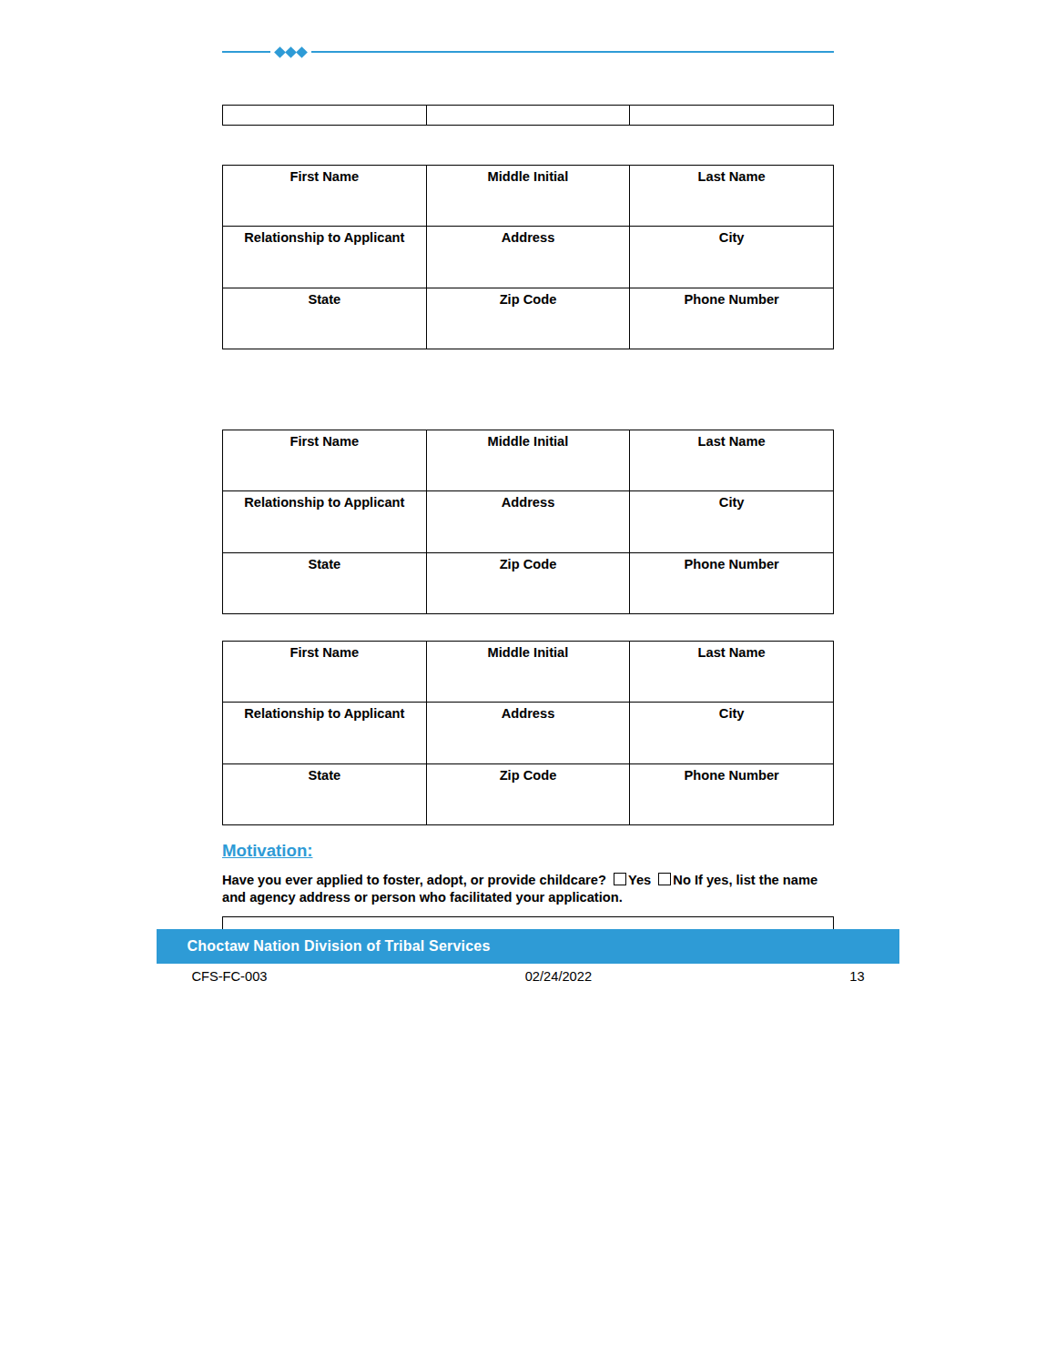| First Name | Middle Initial | Last Name |
| Relationship to Applicant | Address | City |
| State | Zip Code | Phone Number |
| First Name | Middle Initial | Last Name |
| Relationship to Applicant | Address | City |
| State | Zip Code | Phone Number |
| First Name | Middle Initial | Last Name |
| Relationship to Applicant | Address | City |
| State | Zip Code | Phone Number |
Motivation:
Have you ever applied to foster, adopt, or provide childcare? Yes No If yes, list the name and agency address or person who facilitated your application.
Choctaw Nation Division of Tribal Services
CFS-FC-003 02/24/2022 13